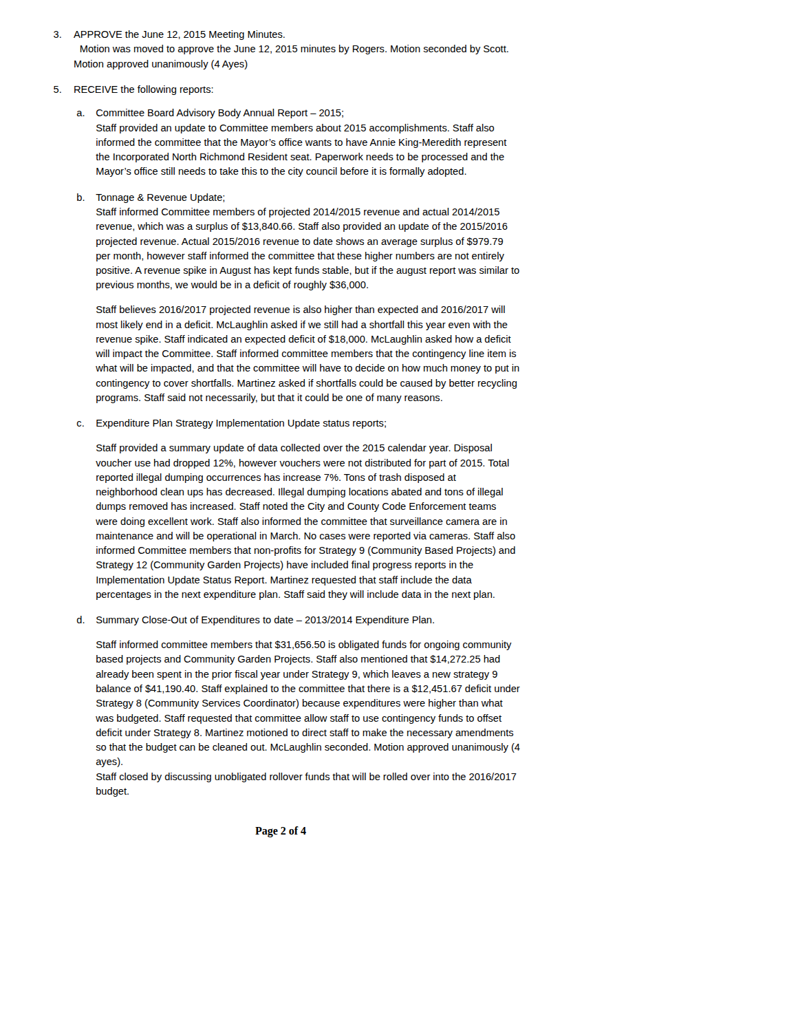3. APPROVE the June 12, 2015 Meeting Minutes.
Motion was moved to approve the June 12, 2015 minutes by Rogers. Motion seconded by Scott. Motion approved unanimously (4 Ayes)
5. RECEIVE the following reports:
a. Committee Board Advisory Body Annual Report – 2015;
Staff provided an update to Committee members about 2015 accomplishments. Staff also informed the committee that the Mayor’s office wants to have Annie King-Meredith represent the Incorporated North Richmond Resident seat. Paperwork needs to be processed and the Mayor’s office still needs to take this to the city council before it is formally adopted.
b. Tonnage & Revenue Update;
Staff informed Committee members of projected 2014/2015 revenue and actual 2014/2015 revenue, which was a surplus of $13,840.66. Staff also provided an update of the 2015/2016 projected revenue. Actual 2015/2016 revenue to date shows an average surplus of $979.79 per month, however staff informed the committee that these higher numbers are not entirely positive. A revenue spike in August has kept funds stable, but if the august report was similar to previous months, we would be in a deficit of roughly $36,000.
Staff believes 2016/2017 projected revenue is also higher than expected and 2016/2017 will most likely end in a deficit. McLaughlin asked if we still had a shortfall this year even with the revenue spike. Staff indicated an expected deficit of $18,000. McLaughlin asked how a deficit will impact the Committee. Staff informed committee members that the contingency line item is what will be impacted, and that the committee will have to decide on how much money to put in contingency to cover shortfalls. Martinez asked if shortfalls could be caused by better recycling programs. Staff said not necessarily, but that it could be one of many reasons.
c. Expenditure Plan Strategy Implementation Update status reports;
Staff provided a summary update of data collected over the 2015 calendar year. Disposal voucher use had dropped 12%, however vouchers were not distributed for part of 2015. Total reported illegal dumping occurrences has increase 7%. Tons of trash disposed at neighborhood clean ups has decreased. Illegal dumping locations abated and tons of illegal dumps removed has increased. Staff noted the City and County Code Enforcement teams were doing excellent work. Staff also informed the committee that surveillance camera are in maintenance and will be operational in March. No cases were reported via cameras. Staff also informed Committee members that non-profits for Strategy 9 (Community Based Projects) and Strategy 12 (Community Garden Projects) have included final progress reports in the Implementation Update Status Report. Martinez requested that staff include the data percentages in the next expenditure plan. Staff said they will include data in the next plan.
d. Summary Close-Out of Expenditures to date – 2013/2014 Expenditure Plan.
Staff informed committee members that $31,656.50 is obligated funds for ongoing community based projects and Community Garden Projects. Staff also mentioned that $14,272.25 had already been spent in the prior fiscal year under Strategy 9, which leaves a new strategy 9 balance of $41,190.40. Staff explained to the committee that there is a $12,451.67 deficit under Strategy 8 (Community Services Coordinator) because expenditures were higher than what was budgeted. Staff requested that committee allow staff to use contingency funds to offset deficit under Strategy 8. Martinez motioned to direct staff to make the necessary amendments so that the budget can be cleaned out. McLaughlin seconded. Motion approved unanimously (4 ayes).
Staff closed by discussing unobligated rollover funds that will be rolled over into the 2016/2017 budget.
Page 2 of 4